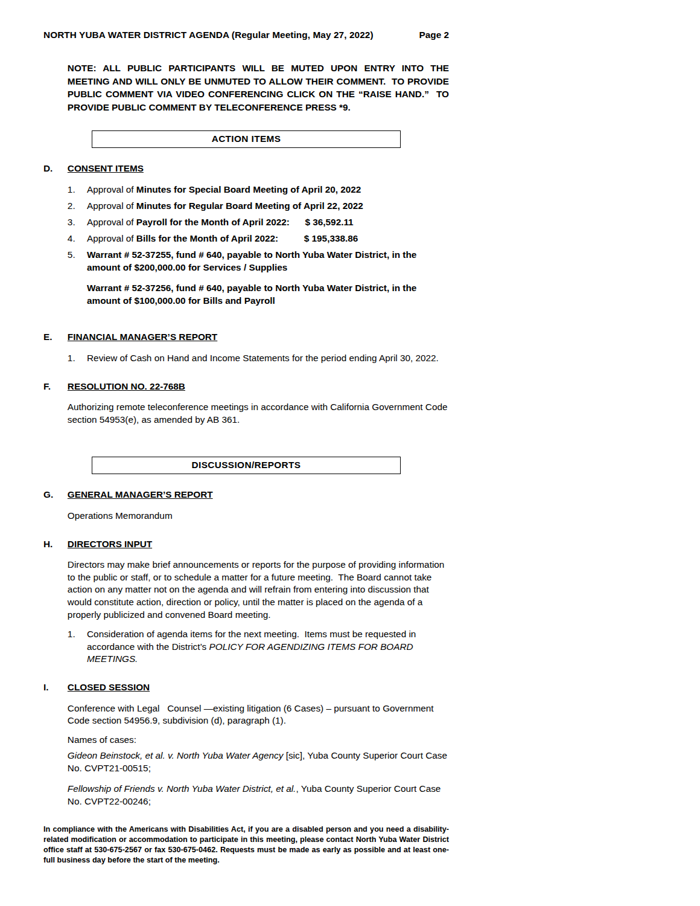NORTH YUBA WATER DISTRICT AGENDA (Regular Meeting, May 27, 2022) Page 2
NOTE: ALL PUBLIC PARTICIPANTS WILL BE MUTED UPON ENTRY INTO THE MEETING AND WILL ONLY BE UNMUTED TO ALLOW THEIR COMMENT. TO PROVIDE PUBLIC COMMENT VIA VIDEO CONFERENCING CLICK ON THE “RAISE HAND.” TO PROVIDE PUBLIC COMMENT BY TELECONFERENCE PRESS *9.
ACTION ITEMS
D.
CONSENT ITEMS
1. Approval of Minutes for Special Board Meeting of April 20, 2022
2. Approval of Minutes for Regular Board Meeting of April 22, 2022
3. Approval of Payroll for the Month of April 2022: $ 36,592.11
4. Approval of Bills for the Month of April 2022: $ 195,338.86
5.
Warrant # 52-37255, fund # 640, payable to North Yuba Water District, in the amount of $200,000.00 for Services / Supplies
Warrant # 52-37256, fund # 640, payable to North Yuba Water District, in the amount of $100,000.00 for Bills and Payroll
E.
FINANCIAL MANAGER’S REPORT
1. Review of Cash on Hand and Income Statements for the period ending April 30, 2022.
F.
RESOLUTION NO. 22-768B
Authorizing remote teleconference meetings in accordance with California Government Code section 54953(e), as amended by AB 361.
DISCUSSION/REPORTS
G.
GENERAL MANAGER’S REPORT
Operations Memorandum
H.
DIRECTORS INPUT
Directors may make brief announcements or reports for the purpose of providing information to the public or staff, or to schedule a matter for a future meeting. The Board cannot take action on any matter not on the agenda and will refrain from entering into discussion that would constitute action, direction or policy, until the matter is placed on the agenda of a properly publicized and convened Board meeting.
1. Consideration of agenda items for the next meeting. Items must be requested in accordance with the District’s POLICY FOR AGENDIZING ITEMS FOR BOARD MEETINGS.
I.
CLOSED SESSION
Conference with Legal Counsel —existing litigation (6 Cases) – pursuant to Government Code section 54956.9, subdivision (d), paragraph (1).
Names of cases:
Gideon Beinstock, et al. v. North Yuba Water Agency [sic], Yuba County Superior Court Case No. CVPT21-00515;
Fellowship of Friends v. North Yuba Water District, et al., Yuba County Superior Court Case No. CVPT22-00246;
In compliance with the Americans with Disabilities Act, if you are a disabled person and you need a disability-related modification or accommodation to participate in this meeting, please contact North Yuba Water District office staff at 530-675-2567 or fax 530-675-0462. Requests must be made as early as possible and at least one-full business day before the start of the meeting.